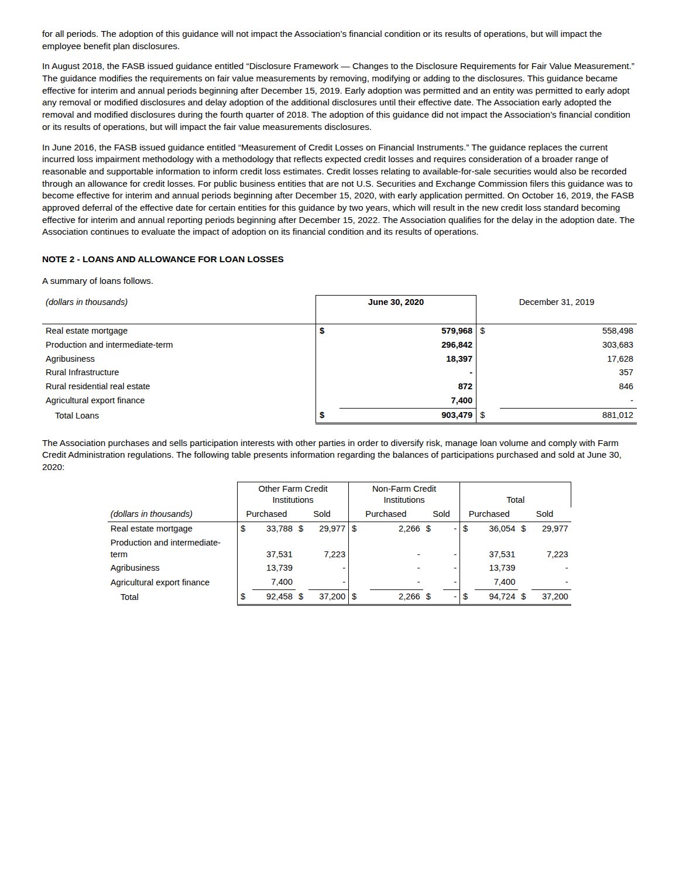for all periods. The adoption of this guidance will not impact the Association’s financial condition or its results of operations, but will impact the employee benefit plan disclosures.
In August 2018, the FASB issued guidance entitled “Disclosure Framework — Changes to the Disclosure Requirements for Fair Value Measurement.” The guidance modifies the requirements on fair value measurements by removing, modifying or adding to the disclosures. This guidance became effective for interim and annual periods beginning after December 15, 2019. Early adoption was permitted and an entity was permitted to early adopt any removal or modified disclosures and delay adoption of the additional disclosures until their effective date. The Association early adopted the removal and modified disclosures during the fourth quarter of 2018. The adoption of this guidance did not impact the Association’s financial condition or its results of operations, but will impact the fair value measurements disclosures.
In June 2016, the FASB issued guidance entitled “Measurement of Credit Losses on Financial Instruments.” The guidance replaces the current incurred loss impairment methodology with a methodology that reflects expected credit losses and requires consideration of a broader range of reasonable and supportable information to inform credit loss estimates. Credit losses relating to available-for-sale securities would also be recorded through an allowance for credit losses. For public business entities that are not U.S. Securities and Exchange Commission filers this guidance was to become effective for interim and annual periods beginning after December 15, 2020, with early application permitted. On October 16, 2019, the FASB approved deferral of the effective date for certain entities for this guidance by two years, which will result in the new credit loss standard becoming effective for interim and annual reporting periods beginning after December 15, 2022. The Association qualifies for the delay in the adoption date. The Association continues to evaluate the impact of adoption on its financial condition and its results of operations.
NOTE 2 - LOANS AND ALLOWANCE FOR LOAN LOSSES
A summary of loans follows.
| (dollars in thousands) | June 30, 2020 | December 31, 2019 |
| Real estate mortgage | $ | 579,968 | $ | 558,498 |
| Production and intermediate-term | | 296,842 | | 303,683 |
| Agribusiness | | 18,397 | | 17,628 |
| Rural Infrastructure | | - | | 357 |
| Rural residential real estate | | 872 | | 846 |
| Agricultural export finance | | 7,400 | | - |
| Total Loans | $ | 903,479 | $ | 881,012 |
The Association purchases and sells participation interests with other parties in order to diversify risk, manage loan volume and comply with Farm Credit Administration regulations. The following table presents information regarding the balances of participations purchased and sold at June 30, 2020:
| | Other Farm Credit Institutions | Non-Farm Credit Institutions | Total |
| (dollars in thousands) | Purchased | Sold | Purchased | Sold | Purchased | Sold |
| Real estate mortgage | $ | 33,788 | $ | 29,977 | $ | 2,266 | $ | - | $ | 36,054 | $ | 29,977 |
| Production and intermediate-term | | 37,531 | | 7,223 | | - | | - | | 37,531 | | 7,223 |
| Agribusiness | | 13,739 | | - | | - | | - | | 13,739 | | - |
| Agricultural export finance | | 7,400 | | - | | - | | - | | 7,400 | | - |
| Total | $ | 92,458 | $ | 37,200 | $ | 2,266 | $ | - | $ | 94,724 | $ | 37,200 |